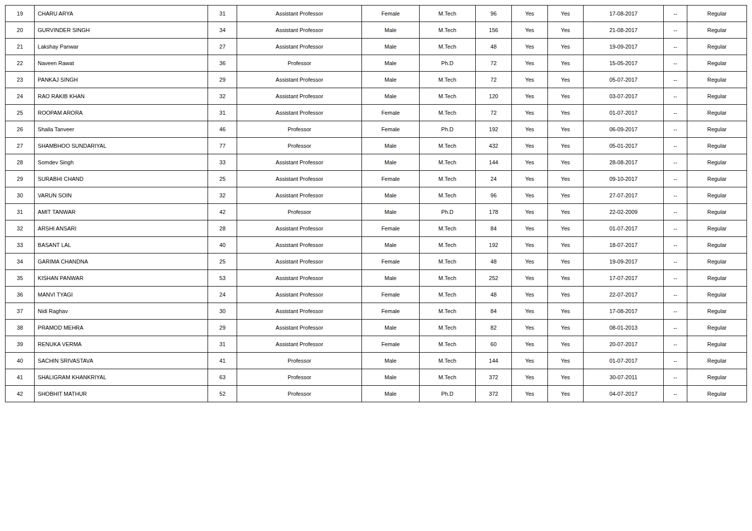| 19 | CHARU ARYA | 31 | Assistant Professor | Female | M.Tech | 96 | Yes | Yes | 17-08-2017 | -- | Regular |
| 20 | GURVINDER SINGH | 34 | Assistant Professor | Male | M.Tech | 156 | Yes | Yes | 21-08-2017 | -- | Regular |
| 21 | Lakshay Panwar | 27 | Assistant Professor | Male | M.Tech | 48 | Yes | Yes | 19-09-2017 | -- | Regular |
| 22 | Naveen Rawat | 36 | Professor | Male | Ph.D | 72 | Yes | Yes | 15-05-2017 | -- | Regular |
| 23 | PANKAJ SINGH | 29 | Assistant Professor | Male | M.Tech | 72 | Yes | Yes | 05-07-2017 | -- | Regular |
| 24 | RAO RAKIB KHAN | 32 | Assistant Professor | Male | M.Tech | 120 | Yes | Yes | 03-07-2017 | -- | Regular |
| 25 | ROOPAM ARORA | 31 | Assistant Professor | Female | M.Tech | 72 | Yes | Yes | 01-07-2017 | -- | Regular |
| 26 | Shaila Tanveer | 46 | Professor | Female | Ph.D | 192 | Yes | Yes | 06-09-2017 | -- | Regular |
| 27 | SHAMBHOO SUNDARIYAL | 77 | Professor | Male | M.Tech | 432 | Yes | Yes | 05-01-2017 | -- | Regular |
| 28 | Somdev Singh | 33 | Assistant Professor | Male | M.Tech | 144 | Yes | Yes | 28-08-2017 | -- | Regular |
| 29 | SURABHI CHAND | 25 | Assistant Professor | Female | M.Tech | 24 | Yes | Yes | 09-10-2017 | -- | Regular |
| 30 | VARUN SOIN | 32 | Assistant Professor | Male | M.Tech | 96 | Yes | Yes | 27-07-2017 | -- | Regular |
| 31 | AMIT TANWAR | 42 | Professor | Male | Ph.D | 178 | Yes | Yes | 22-02-2009 | -- | Regular |
| 32 | ARSHI ANSARI | 28 | Assistant Professor | Female | M.Tech | 84 | Yes | Yes | 01-07-2017 | -- | Regular |
| 33 | BASANT LAL | 40 | Assistant Professor | Male | M.Tech | 192 | Yes | Yes | 18-07-2017 | -- | Regular |
| 34 | GARIMA CHANDNA | 25 | Assistant Professor | Female | M.Tech | 48 | Yes | Yes | 19-09-2017 | -- | Regular |
| 35 | KISHAN PANWAR | 53 | Assistant Professor | Male | M.Tech | 252 | Yes | Yes | 17-07-2017 | -- | Regular |
| 36 | MANVI TYAGI | 24 | Assistant Professor | Female | M.Tech | 48 | Yes | Yes | 22-07-2017 | -- | Regular |
| 37 | Nidi Raghav | 30 | Assistant Professor | Female | M.Tech | 84 | Yes | Yes | 17-08-2017 | -- | Regular |
| 38 | PRAMOD MEHRA | 29 | Assistant Professor | Male | M.Tech | 82 | Yes | Yes | 08-01-2013 | -- | Regular |
| 39 | RENUKA VERMA | 31 | Assistant Professor | Female | M.Tech | 60 | Yes | Yes | 20-07-2017 | -- | Regular |
| 40 | SACHIN SRIVASTAVA | 41 | Professor | Male | M.Tech | 144 | Yes | Yes | 01-07-2017 | -- | Regular |
| 41 | SHALIGRAM KHANKRIYAL | 63 | Professor | Male | M.Tech | 372 | Yes | Yes | 30-07-2011 | -- | Regular |
| 42 | SHOBHIT MATHUR | 52 | Professor | Male | Ph.D | 372 | Yes | Yes | 04-07-2017 | -- | Regular |